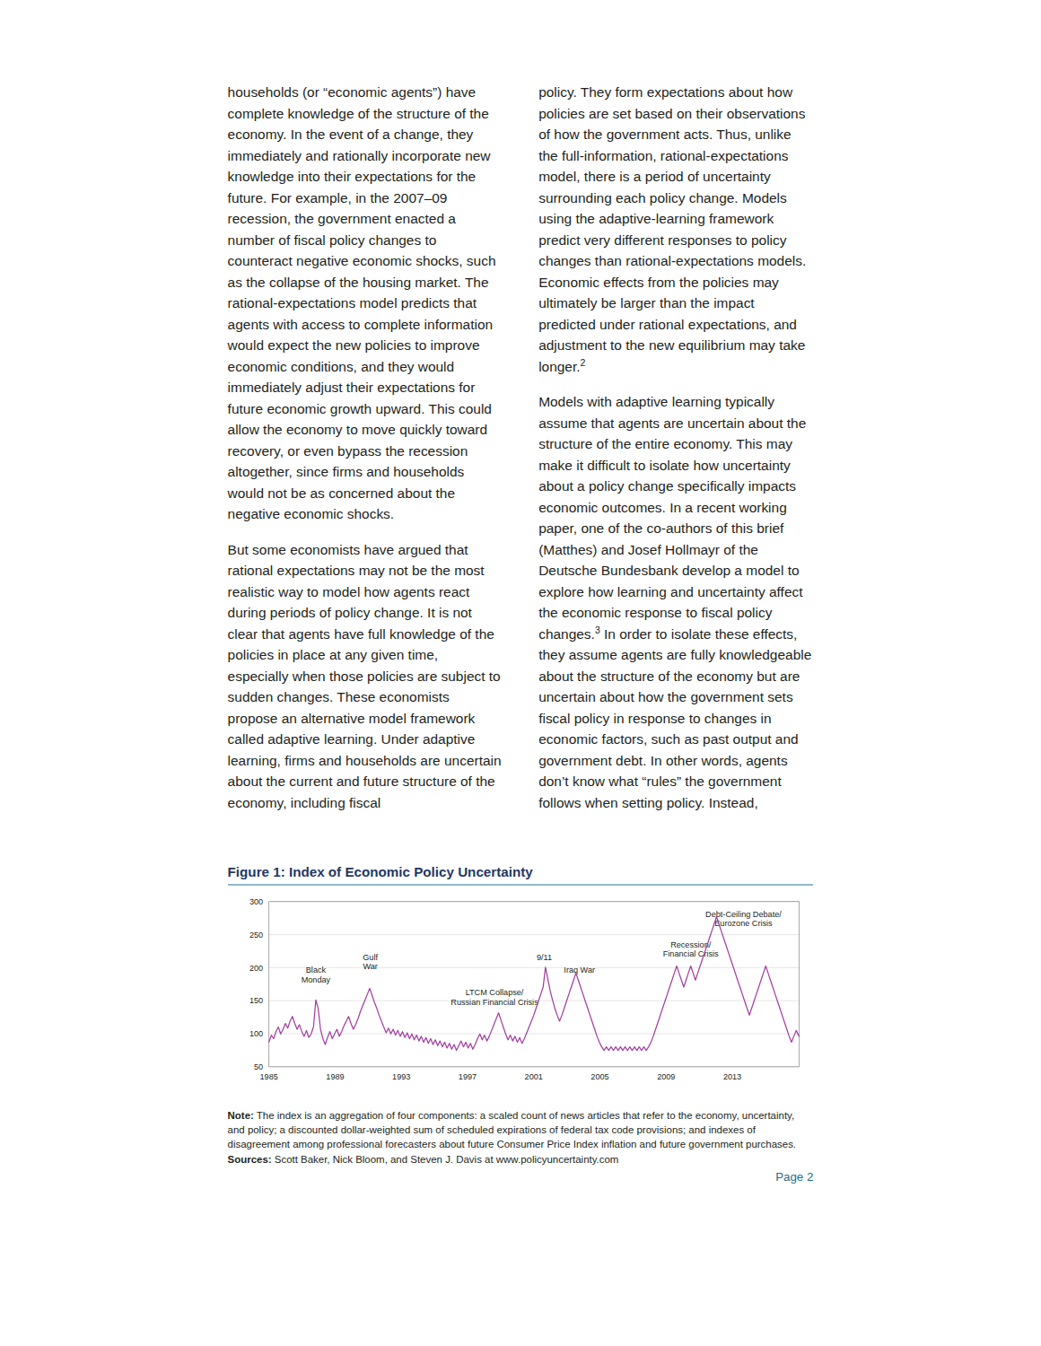households (or “economic agents”) have complete knowledge of the structure of the economy. In the event of a change, they immediately and rationally incorporate new knowledge into their expectations for the future. For example, in the 2007–09 recession, the government enacted a number of fiscal policy changes to counteract negative economic shocks, such as the collapse of the housing market. The rational-expectations model predicts that agents with access to complete information would expect the new policies to improve economic conditions, and they would immediately adjust their expectations for future economic growth upward. This could allow the economy to move quickly toward recovery, or even bypass the recession altogether, since firms and households would not be as concerned about the negative economic shocks.
But some economists have argued that rational expectations may not be the most realistic way to model how agents react during periods of policy change. It is not clear that agents have full knowledge of the policies in place at any given time, especially when those policies are subject to sudden changes. These economists propose an alternative model framework called adaptive learning. Under adaptive learning, firms and households are uncertain about the current and future structure of the economy, including fiscal
policy. They form expectations about how policies are set based on their observations of how the government acts. Thus, unlike the full-information, rational-expectations model, there is a period of uncertainty surrounding each policy change. Models using the adaptive-learning framework predict very different responses to policy changes than rational-expectations models. Economic effects from the policies may ultimately be larger than the impact predicted under rational expectations, and adjustment to the new equilibrium may take longer.2
Models with adaptive learning typically assume that agents are uncertain about the structure of the entire economy. This may make it difficult to isolate how uncertainty about a policy change specifically impacts economic outcomes. In a recent working paper, one of the co-authors of this brief (Matthes) and Josef Hollmayr of the Deutsche Bundesbank develop a model to explore how learning and uncertainty affect the economic response to fiscal policy changes.3 In order to isolate these effects, they assume agents are fully knowledgeable about the structure of the economy but are uncertain about how the government sets fiscal policy in response to changes in economic factors, such as past output and government debt. In other words, agents don’t know what “rules” the government follows when setting policy. Instead,
Figure 1: Index of Economic Policy Uncertainty
50 100 150 200 250 300 1985 1989 1993 1997 2001 2005 2009 2013 Black Monday Gulf War LTCM Collapse/ Russian Financial Crisis 9/11 Iraq War Recession/ Financial Crisis Debt-Ceiling Debate/ Eurozone Crisis
Note: The index is an aggregation of four components: a scaled count of news articles that refer to the economy, uncertainty, and policy; a discounted dollar-weighted sum of scheduled expirations of federal tax code provisions; and indexes of disagreement among professional forecasters about future Consumer Price Index inflation and future government purchases.
Sources: Scott Baker, Nick Bloom, and Steven J. Davis at www.policyuncertainty.com
Page 2